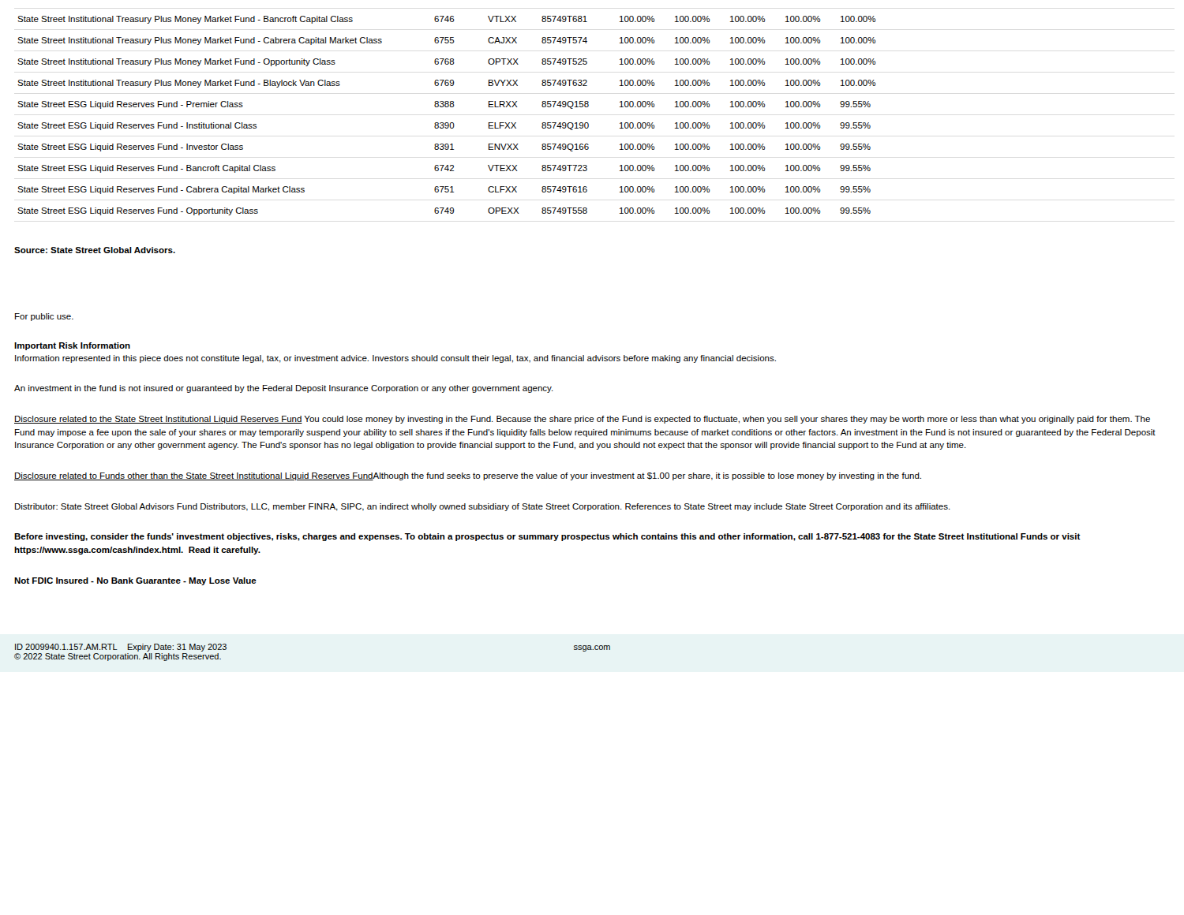| State Street Institutional Treasury Plus Money Market Fund - Bancroft Capital Class | 6746 | VTLXX | 85749T681 | 100.00% | 100.00% | 100.00% | 100.00% | 100.00% | |
| State Street Institutional Treasury Plus Money Market Fund - Cabrera Capital Market Class | 6755 | CAJXX | 85749T574 | 100.00% | 100.00% | 100.00% | 100.00% | 100.00% | |
| State Street Institutional Treasury Plus Money Market Fund - Opportunity Class | 6768 | OPTXX | 85749T525 | 100.00% | 100.00% | 100.00% | 100.00% | 100.00% | |
| State Street Institutional Treasury Plus Money Market Fund - Blaylock Van Class | 6769 | BVYXX | 85749T632 | 100.00% | 100.00% | 100.00% | 100.00% | 100.00% | |
| State Street ESG Liquid Reserves Fund - Premier Class | 8388 | ELRXX | 85749Q158 | 100.00% | 100.00% | 100.00% | 100.00% | 99.55% | |
| State Street ESG Liquid Reserves Fund - Institutional Class | 8390 | ELFXX | 85749Q190 | 100.00% | 100.00% | 100.00% | 100.00% | 99.55% | |
| State Street ESG Liquid Reserves Fund - Investor Class | 8391 | ENVXX | 85749Q166 | 100.00% | 100.00% | 100.00% | 100.00% | 99.55% | |
| State Street ESG Liquid Reserves Fund - Bancroft Capital Class | 6742 | VTEXX | 85749T723 | 100.00% | 100.00% | 100.00% | 100.00% | 99.55% | |
| State Street ESG Liquid Reserves Fund - Cabrera Capital Market Class | 6751 | CLFXX | 85749T616 | 100.00% | 100.00% | 100.00% | 100.00% | 99.55% | |
| State Street ESG Liquid Reserves Fund - Opportunity Class | 6749 | OPEXX | 85749T558 | 100.00% | 100.00% | 100.00% | 100.00% | 99.55% | |
Source: State Street Global Advisors.
For public use.
Important Risk Information
Information represented in this piece does not constitute legal, tax, or investment advice. Investors should consult their legal, tax, and financial advisors before making any financial decisions.
An investment in the fund is not insured or guaranteed by the Federal Deposit Insurance Corporation or any other government agency.
Disclosure related to the State Street Institutional Liquid Reserves Fund You could lose money by investing in the Fund. Because the share price of the Fund is expected to fluctuate, when you sell your shares they may be worth more or less than what you originally paid for them. The Fund may impose a fee upon the sale of your shares or may temporarily suspend your ability to sell shares if the Fund's liquidity falls below required minimums because of market conditions or other factors. An investment in the Fund is not insured or guaranteed by the Federal Deposit Insurance Corporation or any other government agency. The Fund's sponsor has no legal obligation to provide financial support to the Fund, and you should not expect that the sponsor will provide financial support to the Fund at any time.
Disclosure related to Funds other than the State Street Institutional Liquid Reserves Fund Although the fund seeks to preserve the value of your investment at $1.00 per share, it is possible to lose money by investing in the fund.
Distributor: State Street Global Advisors Fund Distributors, LLC, member FINRA, SIPC, an indirect wholly owned subsidiary of State Street Corporation. References to State Street may include State Street Corporation and its affiliates.
Before investing, consider the funds' investment objectives, risks, charges and expenses. To obtain a prospectus or summary prospectus which contains this and other information, call 1-877-521-4083 for the State Street Institutional Funds or visit https://www.ssga.com/cash/index.html. Read it carefully.
Not FDIC Insured - No Bank Guarantee - May Lose Value
ID 2009940.1.157.AM.RTL Expiry Date: 31 May 2023
© 2022 State Street Corporation. All Rights Reserved.
ssga.com